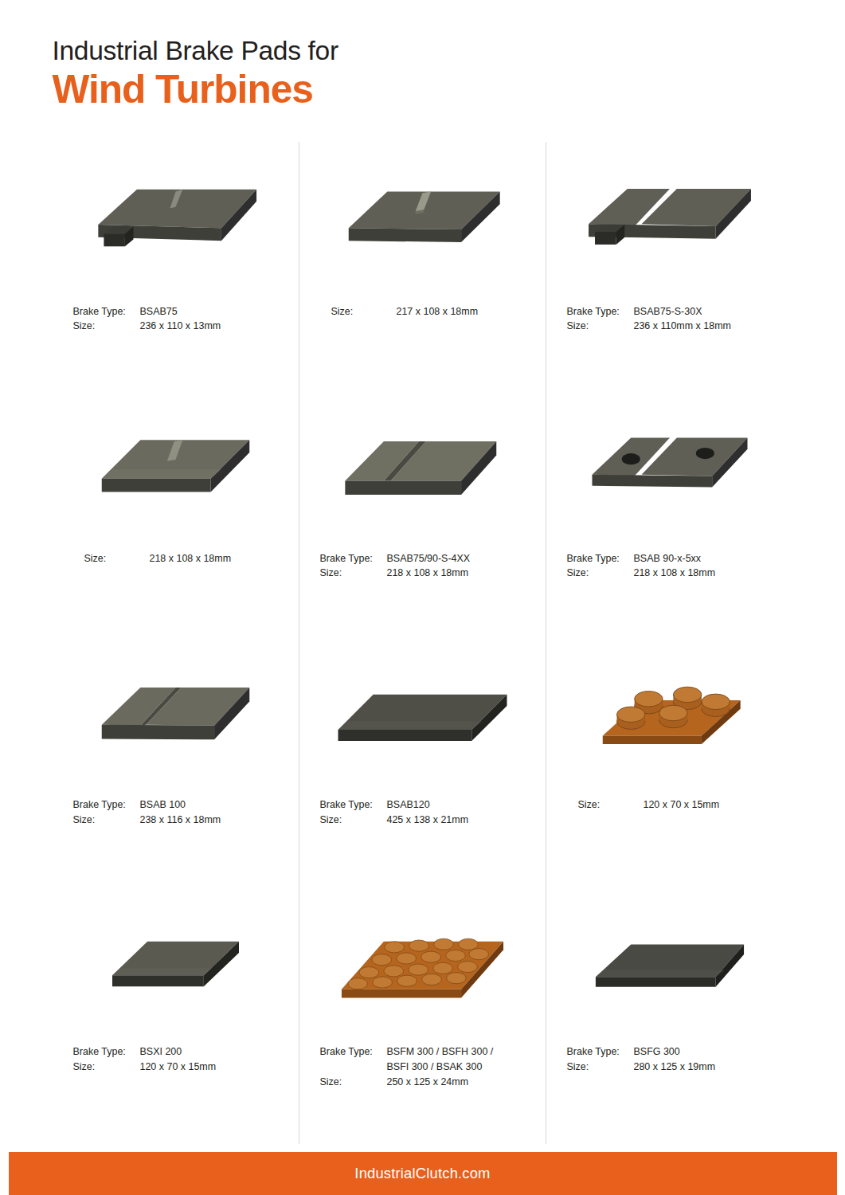Industrial Brake Pads for Wind Turbines
| Brake Type: | BSAB75 |
| Size: | 236 x 110 x 13mm |
| Size: | 217 x 108 x 18mm |
| Brake Type: | BSAB75-S-30X |
| Size: | 236 x 110mm x 18mm |
| Size: | 218 x 108 x 18mm |
| Brake Type: | BSAB75/90-S-4XX |
| Size: | 218 x 108 x 18mm |
| Brake Type: | BSAB 90-x-5xx |
| Size: | 218 x 108 x 18mm |
| Brake Type: | BSAB 100 |
| Size: | 238 x 116 x 18mm |
| Brake Type: | BSAB120 |
| Size: | 425 x 138 x 21mm |
| Size: | 120 x 70 x 15mm |
| Brake Type: | BSXI 200 |
| Size: | 120 x 70 x 15mm |
| Brake Type: | BSFM 300 / BSFH 300 / |
| | BSFI 300 / BSAK 300 |
| Size: | 250 x 125 x 24mm |
| Brake Type: | BSFG 300 |
| Size: | 280 x 125 x 19mm |
IndustrialClutch.com